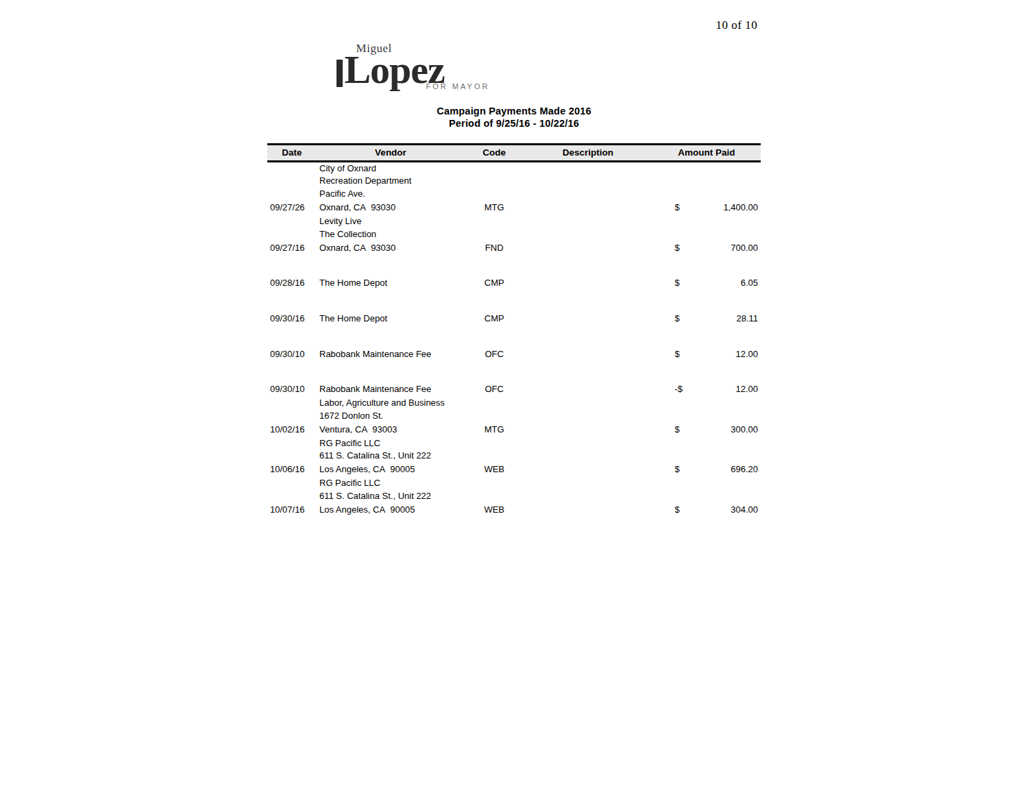10 of 10
Miguel
Lopez
FOR MAYOR
Campaign Payments Made 2016
Period of 9/25/16 - 10/22/16
| Date | Vendor | Code | Description | Amount Paid |
| --- | --- | --- | --- | --- |
| | City of Oxnard | | | |
| | Recreation Department | | | |
| | Pacific Ave. | | | |
| 09/27/26 | Oxnard, CA 93030 | MTG | | $ 1,400.00 |
| | Levity Live | | | |
| | The Collection | | | |
| 09/27/16 | Oxnard, CA 93030 | FND | | $ 700.00 |
| 09/28/16 | The Home Depot | CMP | | $ 6.05 |
| 09/30/16 | The Home Depot | CMP | | $ 28.11 |
| 09/30/10 | Rabobank Maintenance Fee | OFC | | $ 12.00 |
| 09/30/10 | Rabobank Maintenance Fee | OFC | | -$ 12.00 |
| | Labor, Agriculture and Business | | | |
| | 1672 Donlon St. | | | |
| 10/02/16 | Ventura, CA 93003 | MTG | | $ 300.00 |
| | RG Pacific LLC | | | |
| | 611 S. Catalina St., Unit 222 | | | |
| 10/06/16 | Los Angeles, CA 90005 | WEB | | $ 696.20 |
| | RG Pacific LLC | | | |
| | 611 S. Catalina St., Unit 222 | | | |
| 10/07/16 | Los Angeles, CA 90005 | WEB | | $ 304.00 |